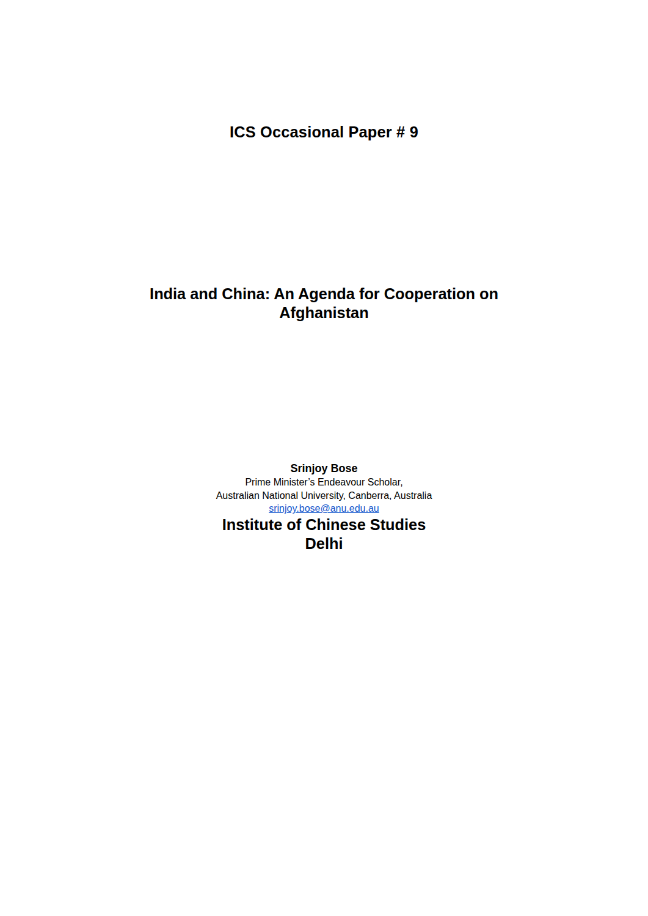ICS Occasional Paper # 9
India and China: An Agenda for Cooperation on Afghanistan
Srinjoy Bose
Prime Minister’s Endeavour Scholar,
Australian National University, Canberra, Australia
srinjoy.bose@anu.edu.au
Institute of Chinese Studies
Delhi